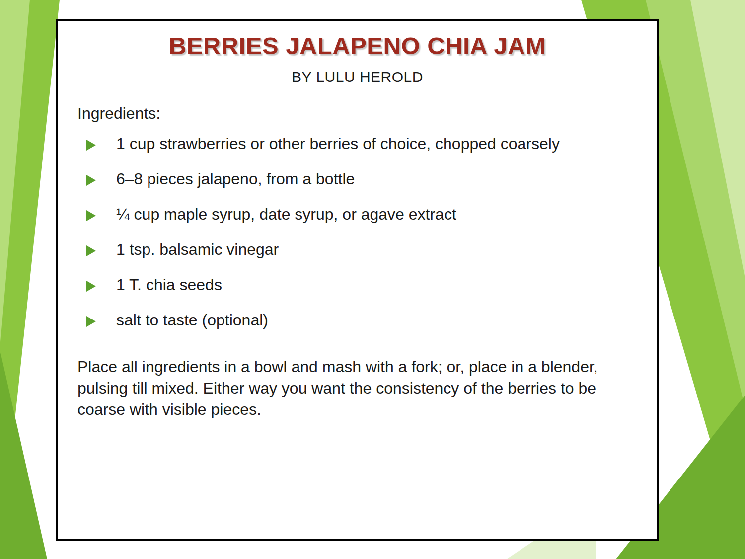BERRIES JALAPENO CHIA JAM
BY LULU HEROLD
Ingredients:
1 cup strawberries or other berries of choice, chopped coarsely
6–8 pieces jalapeno, from a bottle
¼ cup maple syrup, date syrup, or agave extract
1 tsp. balsamic vinegar
1 T. chia seeds
salt to taste (optional)
Place all ingredients in a bowl and mash with a fork; or, place in a blender, pulsing till mixed. Either way you want the consistency of the berries to be coarse with visible pieces.